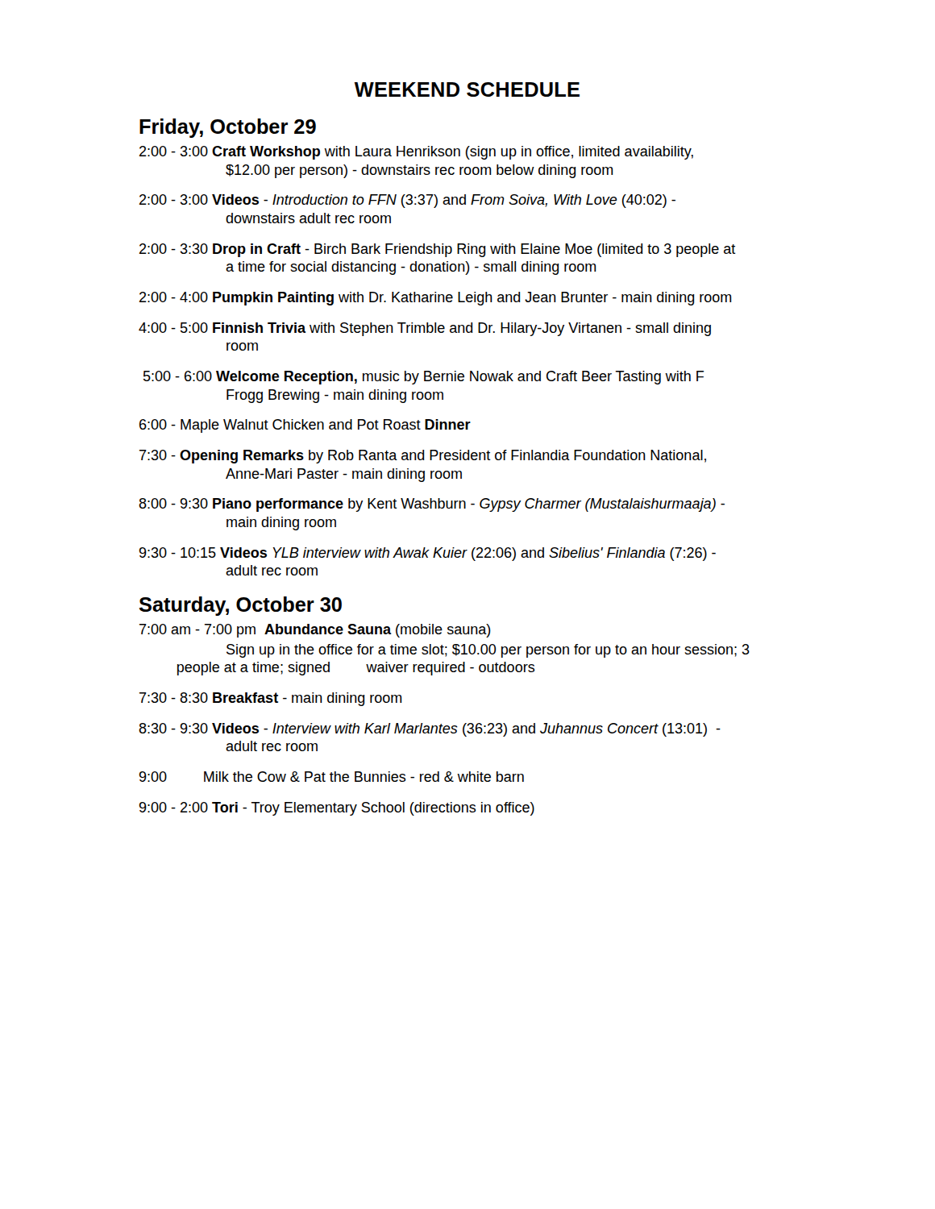WEEKEND SCHEDULE
Friday, October 29
2:00 - 3:00 Craft Workshop with Laura Henrikson (sign up in office, limited availability, $12.00 per person) - downstairs rec room below dining room
2:00 - 3:00 Videos - Introduction to FFN (3:37) and From Soiva, With Love (40:02) - downstairs adult rec room
2:00 - 3:30 Drop in Craft - Birch Bark Friendship Ring with Elaine Moe (limited to 3 people at a time for social distancing - donation) - small dining room
2:00 - 4:00 Pumpkin Painting with Dr. Katharine Leigh and Jean Brunter - main dining room
4:00 - 5:00 Finnish Trivia with Stephen Trimble and Dr. Hilary-Joy Virtanen - small dining room
5:00 - 6:00 Welcome Reception, music by Bernie Nowak and Craft Beer Tasting with F Frogg Brewing - main dining room
6:00 - Maple Walnut Chicken and Pot Roast Dinner
7:30 - Opening Remarks by Rob Ranta and President of Finlandia Foundation National, Anne-Mari Paster - main dining room
8:00 - 9:30 Piano performance by Kent Washburn - Gypsy Charmer (Mustalaishurmaaja) - main dining room
9:30 - 10:15 Videos YLB interview with Awak Kuier (22:06) and Sibelius' Finlandia (7:26) - adult rec room
Saturday, October 30
7:00 am - 7:00 pm Abundance Sauna (mobile sauna) Sign up in the office for a time slot; $10.00 per person for up to an hour session; 3 people at a time; signed waiver required - outdoors
7:30 - 8:30 Breakfast - main dining room
8:30 - 9:30 Videos - Interview with Karl Marlantes (36:23) and Juhannus Concert (13:01) - adult rec room
9:00 Milk the Cow & Pat the Bunnies - red & white barn
9:00 - 2:00 Tori - Troy Elementary School (directions in office)